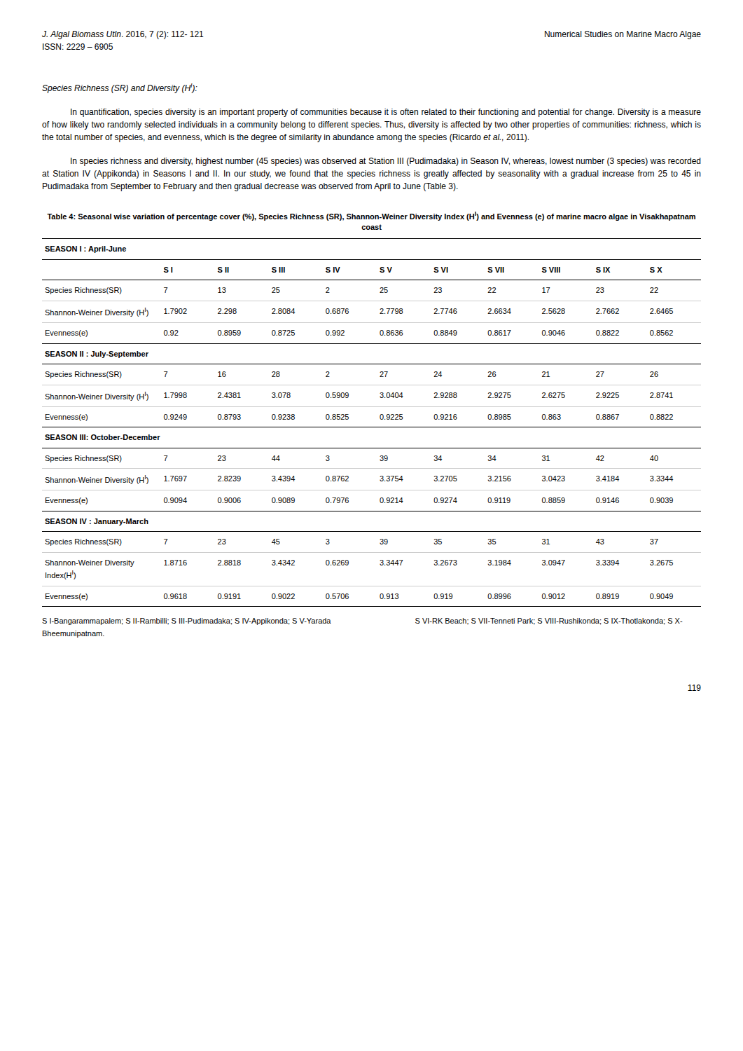J. Algal Biomass Utln. 2016, 7 (2): 112- 121
ISSN: 2229 – 6905
Numerical Studies on Marine Macro Algae
Species Richness (SR) and Diversity (HI):
In quantification, species diversity is an important property of communities because it is often related to their functioning and potential for change. Diversity is a measure of how likely two randomly selected individuals in a community belong to different species. Thus, diversity is affected by two other properties of communities: richness, which is the total number of species, and evenness, which is the degree of similarity in abundance among the species (Ricardo et al., 2011).
In species richness and diversity, highest number (45 species) was observed at Station III (Pudimadaka) in Season IV, whereas, lowest number (3 species) was recorded at Station IV (Appikonda) in Seasons I and II. In our study, we found that the species richness is greatly affected by seasonality with a gradual increase from 25 to 45 in Pudimadaka from September to February and then gradual decrease was observed from April to June (Table 3).
Table 4: Seasonal wise variation of percentage cover (%), Species Richness (SR), Shannon-Weiner Diversity Index (HI) and Evenness (e) of marine macro algae in Visakhapatnam coast
| SEASON I : April-June |
| | S I | S II | S III | S IV | S V | S VI | S VII | S VIII | S IX | S X |
| Species Richness(SR) | 7 | 13 | 25 | 2 | 25 | 23 | 22 | 17 | 23 | 22 |
| Shannon-Weiner Diversity (H I ) | 1.7902 | 2.298 | 2.8084 | 0.6876 | 2.7798 | 2.7746 | 2.6634 | 2.5628 | 2.7662 | 2.6465 |
| Evenness(e) | 0.92 | 0.8959 | 0.8725 | 0.992 | 0.8636 | 0.8849 | 0.8617 | 0.9046 | 0.8822 | 0.8562 |
| SEASON II : July-September |
| Species Richness(SR) | 7 | 16 | 28 | 2 | 27 | 24 | 26 | 21 | 27 | 26 |
| Shannon-Weiner Diversity (H I ) | 1.7998 | 2.4381 | 3.078 | 0.5909 | 3.0404 | 2.9288 | 2.9275 | 2.6275 | 2.9225 | 2.8741 |
| Evenness(e) | 0.9249 | 0.8793 | 0.9238 | 0.8525 | 0.9225 | 0.9216 | 0.8985 | 0.863 | 0.8867 | 0.8822 |
| SEASON III: October-December |
| Species Richness(SR) | 7 | 23 | 44 | 3 | 39 | 34 | 34 | 31 | 42 | 40 |
| Shannon-Weiner Diversity (H I ) | 1.7697 | 2.8239 | 3.4394 | 0.8762 | 3.3754 | 3.2705 | 3.2156 | 3.0423 | 3.4184 | 3.3344 |
| Evenness(e) | 0.9094 | 0.9006 | 0.9089 | 0.7976 | 0.9214 | 0.9274 | 0.9119 | 0.8859 | 0.9146 | 0.9039 |
| SEASON IV : January-March |
| Species Richness(SR) | 7 | 23 | 45 | 3 | 39 | 35 | 35 | 31 | 43 | 37 |
| Shannon-Weiner Diversity Index(H I ) | 1.8716 | 2.8818 | 3.4342 | 0.6269 | 3.3447 | 3.2673 | 3.1984 | 3.0947 | 3.3394 | 3.2675 |
| Evenness(e) | 0.9618 | 0.9191 | 0.9022 | 0.5706 | 0.913 | 0.919 | 0.8996 | 0.9012 | 0.8919 | 0.9049 |
S I-Bangarammapalem; S II-Rambilli; S III-Pudimadaka; S IV-Appikonda; S V-Yarada S VI-RK Beach; S VII-Tenneti Park; S VIII-Rushikonda; S IX-Thotlakonda; S X-Bheemunipatnam.
119